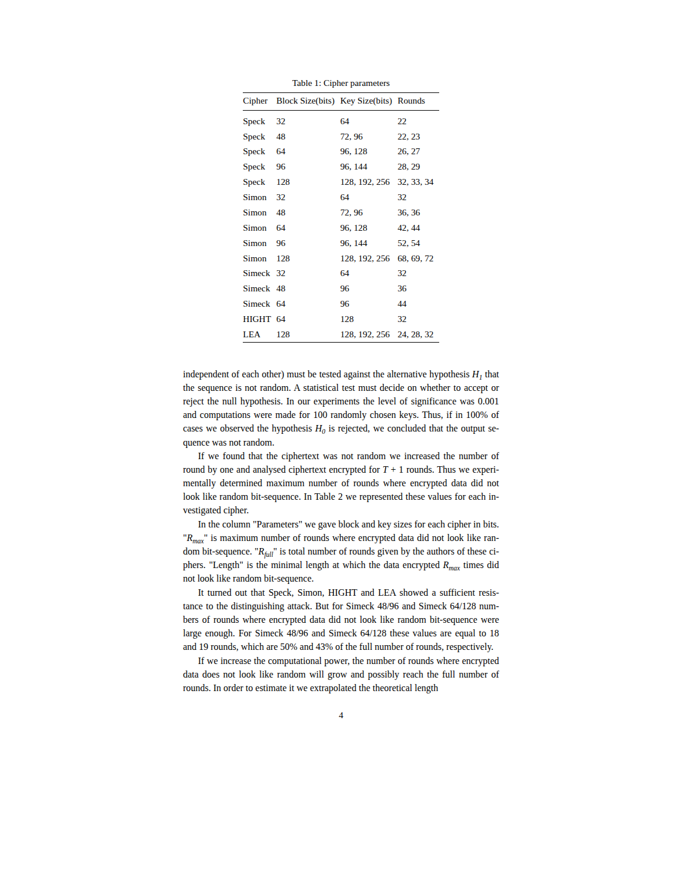Table 1: Cipher parameters
| Cipher | Block Size(bits) | Key Size(bits) | Rounds |
| --- | --- | --- | --- |
| Speck | 32 | 64 | 22 |
| Speck | 48 | 72, 96 | 22, 23 |
| Speck | 64 | 96, 128 | 26, 27 |
| Speck | 96 | 96, 144 | 28, 29 |
| Speck | 128 | 128, 192, 256 | 32, 33, 34 |
| Simon | 32 | 64 | 32 |
| Simon | 48 | 72, 96 | 36, 36 |
| Simon | 64 | 96, 128 | 42, 44 |
| Simon | 96 | 96, 144 | 52, 54 |
| Simon | 128 | 128, 192, 256 | 68, 69, 72 |
| Simeck | 32 | 64 | 32 |
| Simeck | 48 | 96 | 36 |
| Simeck | 64 | 96 | 44 |
| HIGHT | 64 | 128 | 32 |
| LEA | 128 | 128, 192, 256 | 24, 28, 32 |
independent of each other) must be tested against the alternative hypothesis H1 that the sequence is not random. A statistical test must decide on whether to accept or reject the null hypothesis. In our experiments the level of significance was 0.001 and computations were made for 100 randomly chosen keys. Thus, if in 100% of cases we observed the hypothesis H0 is rejected, we concluded that the output sequence was not random.
If we found that the ciphertext was not random we increased the number of round by one and analysed ciphertext encrypted for T + 1 rounds. Thus we experimentally determined maximum number of rounds where encrypted data did not look like random bit-sequence. In Table 2 we represented these values for each investigated cipher.
In the column "Parameters" we gave block and key sizes for each cipher in bits. "Rmax" is maximum number of rounds where encrypted data did not look like random bit-sequence. "Rfull" is total number of rounds given by the authors of these ciphers. "Length" is the minimal length at which the data encrypted Rmax times did not look like random bit-sequence.
It turned out that Speck, Simon, HIGHT and LEA showed a sufficient resistance to the distinguishing attack. But for Simeck 48/96 and Simeck 64/128 numbers of rounds where encrypted data did not look like random bit-sequence were large enough. For Simeck 48/96 and Simeck 64/128 these values are equal to 18 and 19 rounds, which are 50% and 43% of the full number of rounds, respectively.
If we increase the computational power, the number of rounds where encrypted data does not look like random will grow and possibly reach the full number of rounds. In order to estimate it we extrapolated the theoretical length
4